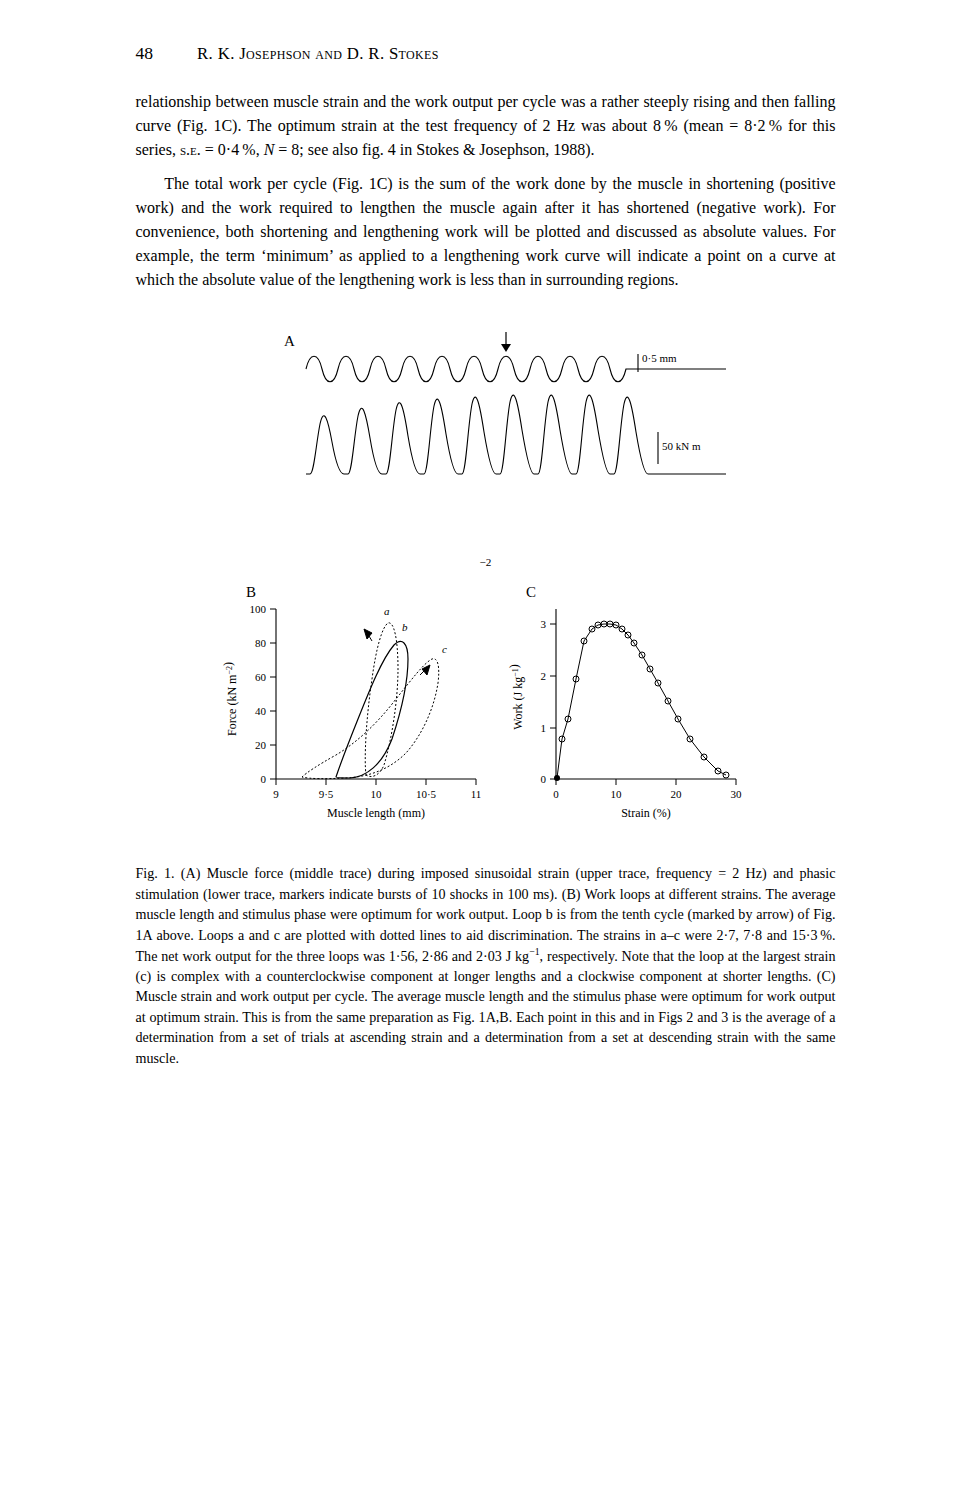48 R. K. Josephson and D. R. Stokes
relationship between muscle strain and the work output per cycle was a rather steeply rising and then falling curve (Fig. 1C). The optimum strain at the test frequency of 2 Hz was about 8 % (mean = 8·2 % for this series, s.e. = 0·4 %, N = 8; see also fig. 4 in Stokes & Josephson, 1988).
The total work per cycle (Fig. 1C) is the sum of the work done by the muscle in shortening (positive work) and the work required to lengthen the muscle again after it has shortened (negative work). For convenience, both shortening and lengthening work will be plotted and discussed as absolute values. For example, the term ‘minimum’ as applied to a lengthening work curve will indicate a point on a curve at which the absolute value of the lengthening work is less than in surrounding regions.
A 0·5 mm 50 kN m−2 B 100 80 60 40 20 0 Force (kN m−2) 9 9·5 10 10·5 11 Muscle length (mm) a b c C 3 2 1 0 Work (J kg−1) 0 10 20 30 Strain (%)
Fig. 1. (A) Muscle force (middle trace) during imposed sinusoidal strain (upper trace, frequency = 2 Hz) and phasic stimulation (lower trace, markers indicate bursts of 10 shocks in 100 ms). (B) Work loops at different strains. The average muscle length and stimulus phase were optimum for work output. Loop b is from the tenth cycle (marked by arrow) of Fig. 1A above. Loops a and c are plotted with dotted lines to aid discrimination. The strains in a–c were 2·7, 7·8 and 15·3 %. The net work output for the three loops was 1·56, 2·86 and 2·03 J kg−1, respectively. Note that the loop at the largest strain (c) is complex with a counterclockwise component at longer lengths and a clockwise component at shorter lengths. (C) Muscle strain and work output per cycle. The average muscle length and the stimulus phase were optimum for work output at optimum strain. This is from the same preparation as Fig. 1A,B. Each point in this and in Figs 2 and 3 is the average of a determination from a set of trials at ascending strain and a determination from a set at descending strain with the same muscle.